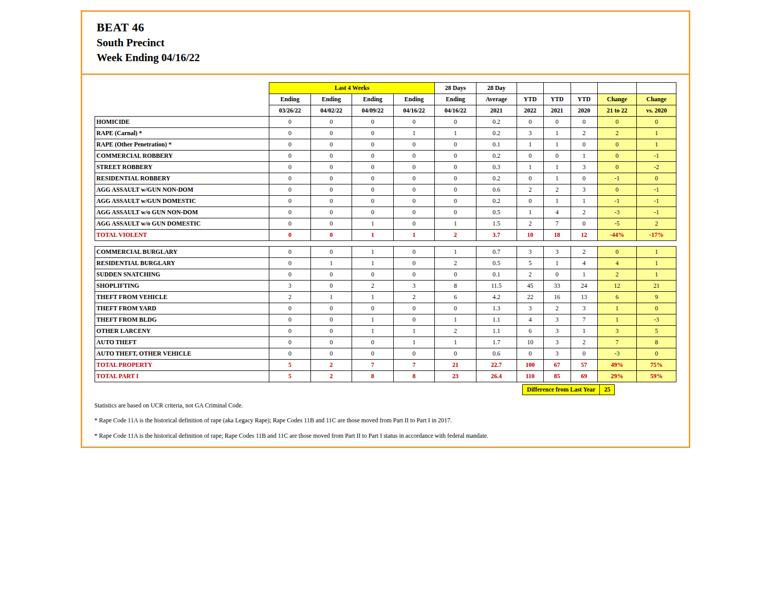BEAT 46
South Precinct
Week Ending 04/16/22
| | Last 4 Weeks | 28 Days | 28 Day | | | | | |
| --- | --- | --- | --- | --- | --- | --- | --- | --- |
| Ending | Ending | Ending | Ending | Ending | Average | YTD | YTD | YTD | Change | Change |
| 03/26/22 | 04/02/22 | 04/09/22 | 04/16/22 | 04/16/22 | 2021 | 2022 | 2021 | 2020 | 21 to 22 | vs. 2020 |
| HOMICIDE | 0 | 0 | 0 | 0 | 0 | 0.2 | 0 | 0 | 0 | 0 | 0 |
| RAPE (Carnal) * | 0 | 0 | 0 | 1 | 1 | 0.2 | 3 | 1 | 2 | 2 | 1 |
| RAPE (Other Penetration) * | 0 | 0 | 0 | 0 | 0 | 0.1 | 1 | 1 | 0 | 0 | 1 |
| COMMERCIAL ROBBERY | 0 | 0 | 0 | 0 | 0 | 0.2 | 0 | 0 | 1 | 0 | -1 |
| STREET ROBBERY | 0 | 0 | 0 | 0 | 0 | 0.3 | 1 | 1 | 3 | 0 | -2 |
| RESIDENTIAL ROBBERY | 0 | 0 | 0 | 0 | 0 | 0.2 | 0 | 1 | 0 | -1 | 0 |
| AGG ASSAULT w/GUN NON-DOM | 0 | 0 | 0 | 0 | 0 | 0.6 | 2 | 2 | 3 | 0 | -1 |
| AGG ASSAULT w/GUN DOMESTIC | 0 | 0 | 0 | 0 | 0 | 0.2 | 0 | 1 | 1 | -1 | -1 |
| AGG ASSAULT w/o GUN NON-DOM | 0 | 0 | 0 | 0 | 0 | 0.5 | 1 | 4 | 2 | -3 | -1 |
| AGG ASSAULT w/o GUN DOMESTIC | 0 | 0 | 1 | 0 | 1 | 1.5 | 2 | 7 | 0 | -5 | 2 |
| TOTAL VIOLENT | 0 | 0 | 1 | 1 | 2 | 3.7 | 10 | 18 | 12 | -44% | -17% |
| COMMERCIAL BURGLARY | 0 | 0 | 1 | 0 | 1 | 0.7 | 3 | 3 | 2 | 0 | 1 |
| RESIDENTIAL BURGLARY | 0 | 1 | 1 | 0 | 2 | 0.5 | 5 | 1 | 4 | 4 | 1 |
| SUDDEN SNATCHING | 0 | 0 | 0 | 0 | 0 | 0.1 | 2 | 0 | 1 | 2 | 1 |
| SHOPLIFTING | 3 | 0 | 2 | 3 | 8 | 11.5 | 45 | 33 | 24 | 12 | 21 |
| THEFT FROM VEHICLE | 2 | 1 | 1 | 2 | 6 | 4.2 | 22 | 16 | 13 | 6 | 9 |
| THEFT FROM YARD | 0 | 0 | 0 | 0 | 0 | 1.3 | 3 | 2 | 3 | 1 | 0 |
| THEFT FROM BLDG | 0 | 0 | 1 | 0 | 1 | 1.1 | 4 | 3 | 7 | 1 | -3 |
| OTHER LARCENY | 0 | 0 | 1 | 1 | 2 | 1.1 | 6 | 3 | 1 | 3 | 5 |
| AUTO THEFT | 0 | 0 | 0 | 1 | 1 | 1.7 | 10 | 3 | 2 | 7 | 8 |
| AUTO THEFT, OTHER VEHICLE | 0 | 0 | 0 | 0 | 0 | 0.6 | 0 | 3 | 0 | -3 | 0 |
| TOTAL PROPERTY | 5 | 2 | 7 | 7 | 21 | 22.7 | 100 | 67 | 57 | 49% | 75% |
| TOTAL PART I | 5 | 2 | 8 | 8 | 23 | 26.4 | 110 | 85 | 69 | 29% | 59% |
| Difference from Last Year | 25 |
Statistics are based on UCR criteria, not GA Criminal Code.
* Rape Code 11A is the historical definition of rape (aka Legacy Rape); Rape Codes 11B and 11C are those moved from Part II to Part I in 2017.
* Rape Code 11A is the historical definition of rape; Rape Codes 11B and 11C are those moved from Part II to Part I status in accordance with federal mandate.